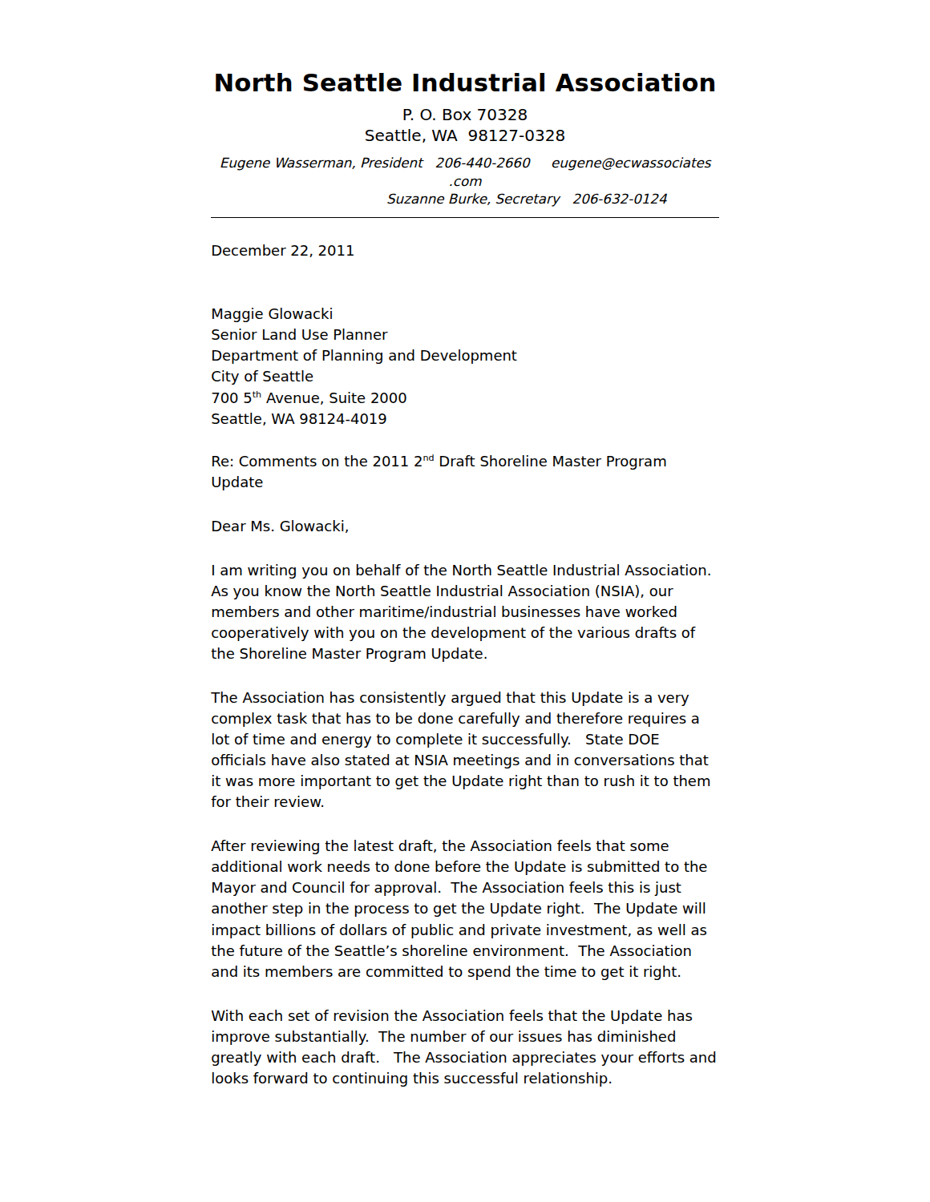North Seattle Industrial Association
P. O. Box 70328
Seattle, WA 98127-0328
Eugene Wasserman, President 206-440-2660 eugene@ecwassociates .com Suzanne Burke, Secretary 206-632-0124
December 22, 2011
Maggie Glowacki
Senior Land Use Planner
Department of Planning and Development
City of Seattle
700 5th Avenue, Suite 2000
Seattle, WA 98124-4019
Re: Comments on the 2011 2nd Draft Shoreline Master Program Update
Dear Ms. Glowacki,
I am writing you on behalf of the North Seattle Industrial Association. As you know the North Seattle Industrial Association (NSIA), our members and other maritime/industrial businesses have worked cooperatively with you on the development of the various drafts of the Shoreline Master Program Update.
The Association has consistently argued that this Update is a very complex task that has to be done carefully and therefore requires a lot of time and energy to complete it successfully. State DOE officials have also stated at NSIA meetings and in conversations that it was more important to get the Update right than to rush it to them for their review.
After reviewing the latest draft, the Association feels that some additional work needs to done before the Update is submitted to the Mayor and Council for approval. The Association feels this is just another step in the process to get the Update right. The Update will impact billions of dollars of public and private investment, as well as the future of the Seattle’s shoreline environment. The Association and its members are committed to spend the time to get it right.
With each set of revision the Association feels that the Update has improve substantially. The number of our issues has diminished greatly with each draft. The Association appreciates your efforts and looks forward to continuing this successful relationship.